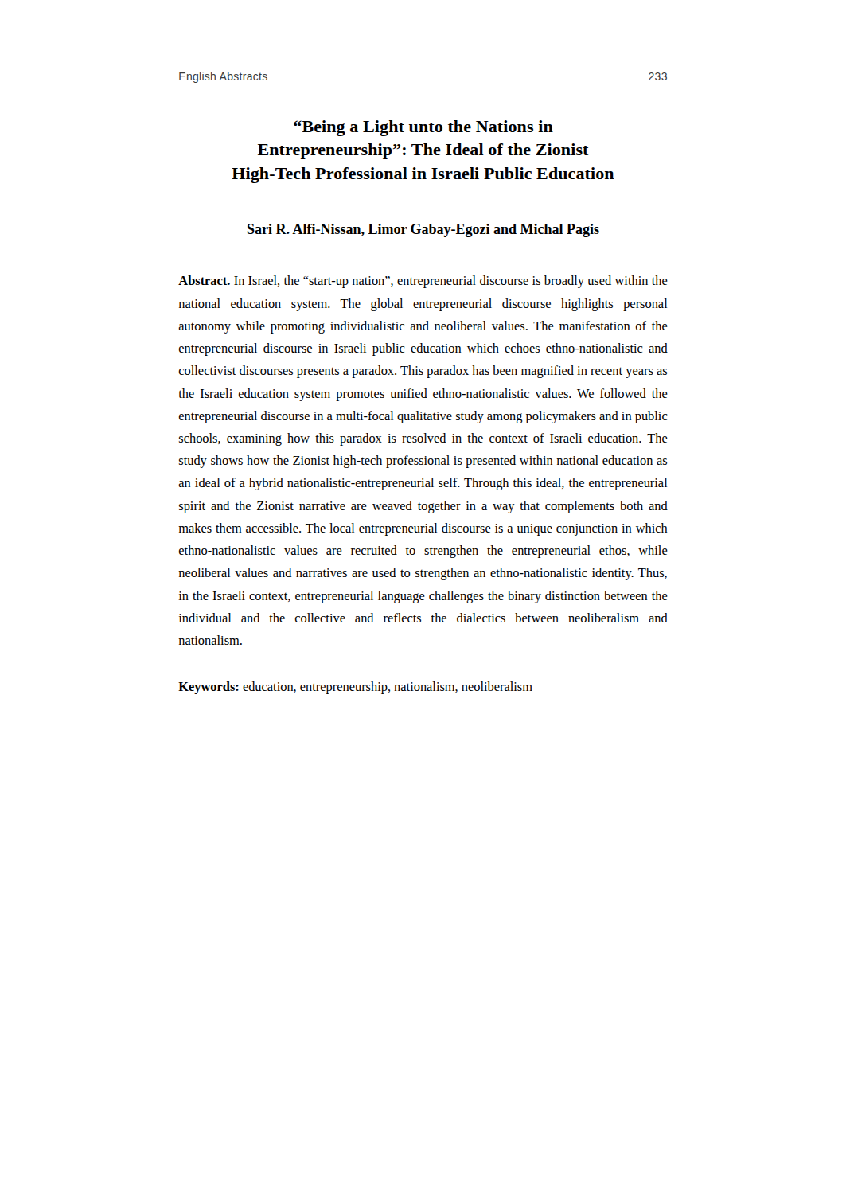English Abstracts 233
“Being a Light unto the Nations in
Entrepreneurship”: The Ideal of the Zionist
High-Tech Professional in Israeli Public Education
Sari R. Alfi-Nissan, Limor Gabay-Egozi and Michal Pagis
Abstract. In Israel, the “start-up nation”, entrepreneurial discourse is broadly used within the national education system. The global entrepreneurial discourse highlights personal autonomy while promoting individualistic and neoliberal values. The manifestation of the entrepreneurial discourse in Israeli public education which echoes ethno-nationalistic and collectivist discourses presents a paradox. This paradox has been magnified in recent years as the Israeli education system promotes unified ethno-nationalistic values. We followed the entrepreneurial discourse in a multi-focal qualitative study among policymakers and in public schools, examining how this paradox is resolved in the context of Israeli education. The study shows how the Zionist high-tech professional is presented within national education as an ideal of a hybrid nationalistic-entrepreneurial self. Through this ideal, the entrepreneurial spirit and the Zionist narrative are weaved together in a way that complements both and makes them accessible. The local entrepreneurial discourse is a unique conjunction in which ethno-nationalistic values are recruited to strengthen the entrepreneurial ethos, while neoliberal values and narratives are used to strengthen an ethno-nationalistic identity. Thus, in the Israeli context, entrepreneurial language challenges the binary distinction between the individual and the collective and reflects the dialectics between neoliberalism and nationalism.
Keywords: education, entrepreneurship, nationalism, neoliberalism